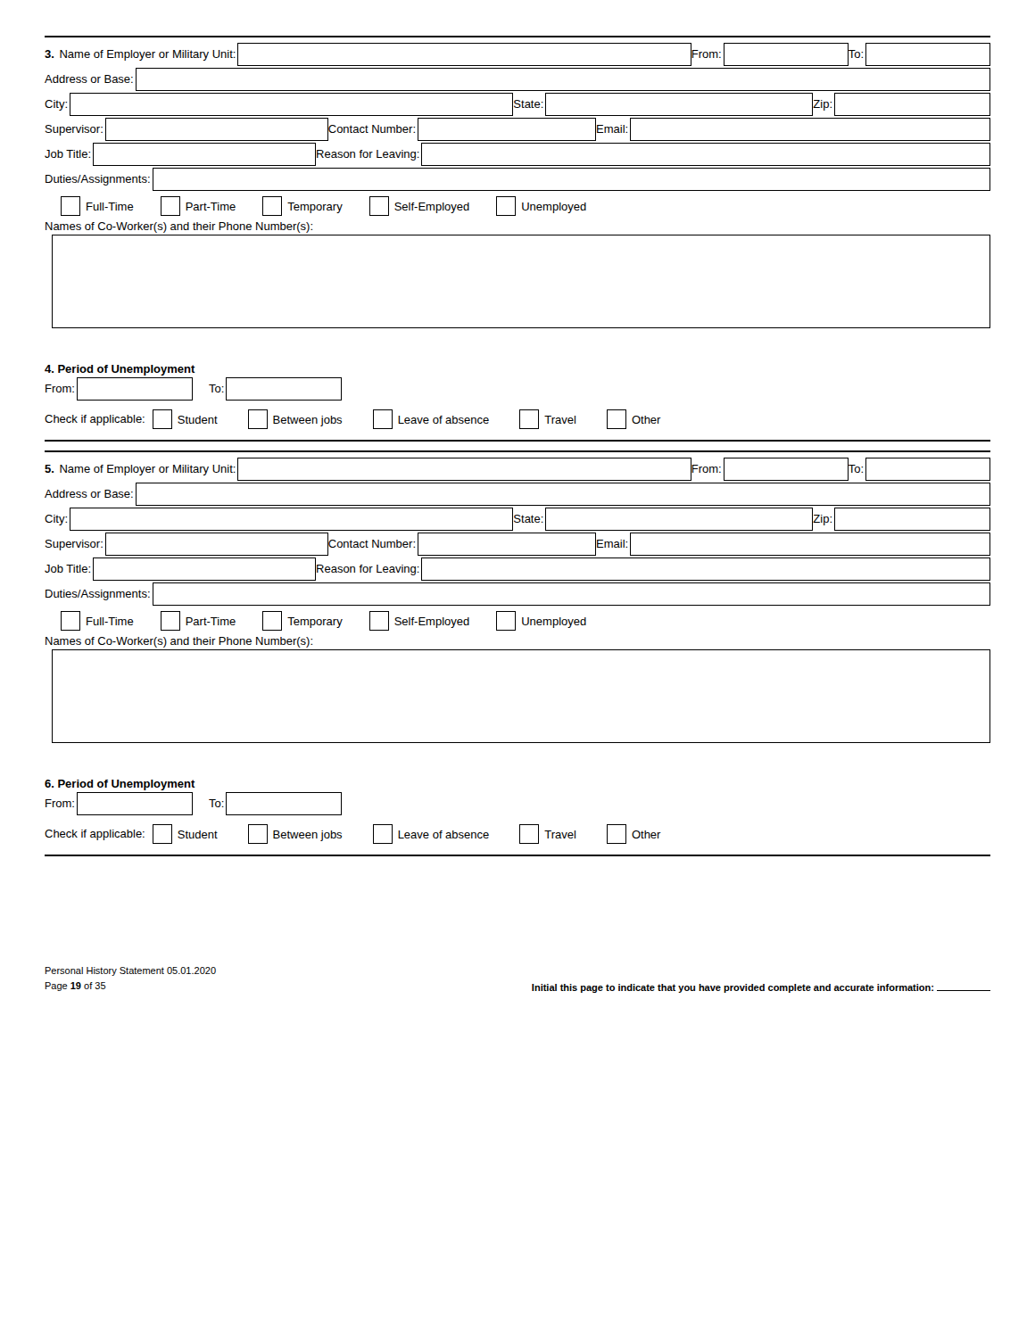3. Name of Employer or Military Unit:
From:
To:
Address or Base:
City:
State:
Zip:
Supervisor:
Contact Number:
Email:
Job Title:
Reason for Leaving:
Duties/Assignments:
Full-Time
Part-Time
Temporary
Self-Employed
Unemployed
Names of Co-Worker(s) and their Phone Number(s):
4. Period of Unemployment
From:
To:
Check if applicable:
Student
Between jobs
Leave of absence
Travel
Other
5. Name of Employer or Military Unit:
From:
To:
Address or Base:
City:
State:
Zip:
Supervisor:
Contact Number:
Email:
Job Title:
Reason for Leaving:
Duties/Assignments:
Full-Time
Part-Time
Temporary
Self-Employed
Unemployed
Names of Co-Worker(s) and their Phone Number(s):
6. Period of Unemployment
From:
To:
Check if applicable:
Student
Between jobs
Leave of absence
Travel
Other
Personal History Statement 05.01.2020
Page 19 of 35
Initial this page to indicate that you have provided complete and accurate information: